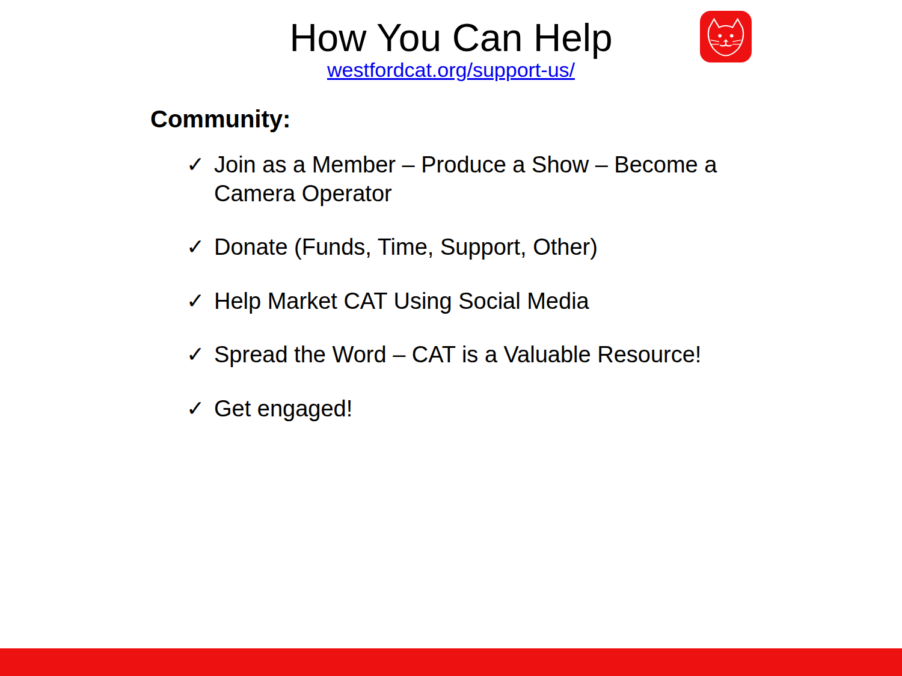How You Can Help
westfordcat.org/support-us/
Community:
Join as a Member – Produce a Show – Become a Camera Operator
Donate (Funds, Time, Support, Other)
Help Market CAT Using Social Media
Spread the Word – CAT is a Valuable Resource!
Get engaged!